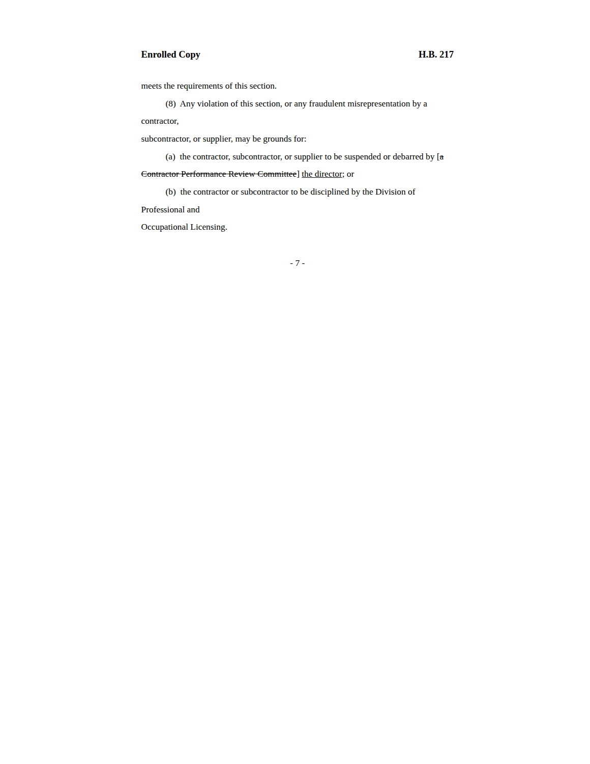Enrolled Copy
H.B. 217
meets the requirements of this section.
(8) Any violation of this section, or any fraudulent misrepresentation by a contractor,
subcontractor, or supplier, may be grounds for:
(a) the contractor, subcontractor, or supplier to be suspended or debarred by [a
Contractor Performance Review Committee] the director; or
(b) the contractor or subcontractor to be disciplined by the Division of Professional and
Occupational Licensing.
- 7 -